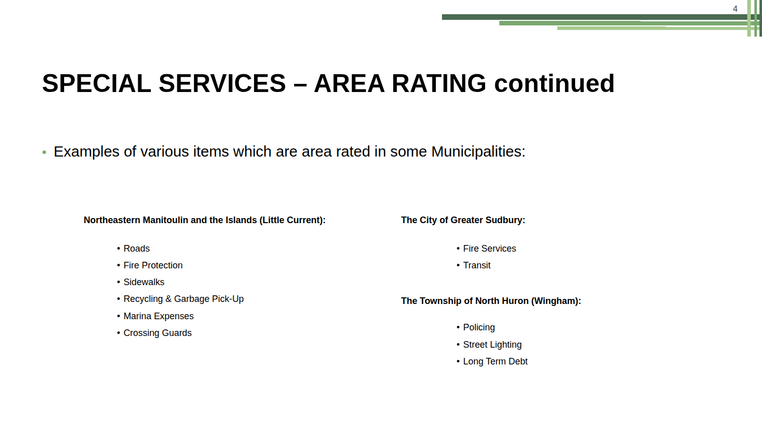4
SPECIAL SERVICES – AREA RATING continued
• Examples of various items which are area rated in some Municipalities:
Northeastern Manitoulin and the Islands (Little Current):
•Roads
•Fire Protection
•Sidewalks
•Recycling & Garbage Pick-Up
•Marina Expenses
•Crossing Guards
The City of Greater Sudbury:
•Fire Services
•Transit
The Township of North Huron (Wingham):
•Policing
•Street Lighting
•Long Term Debt